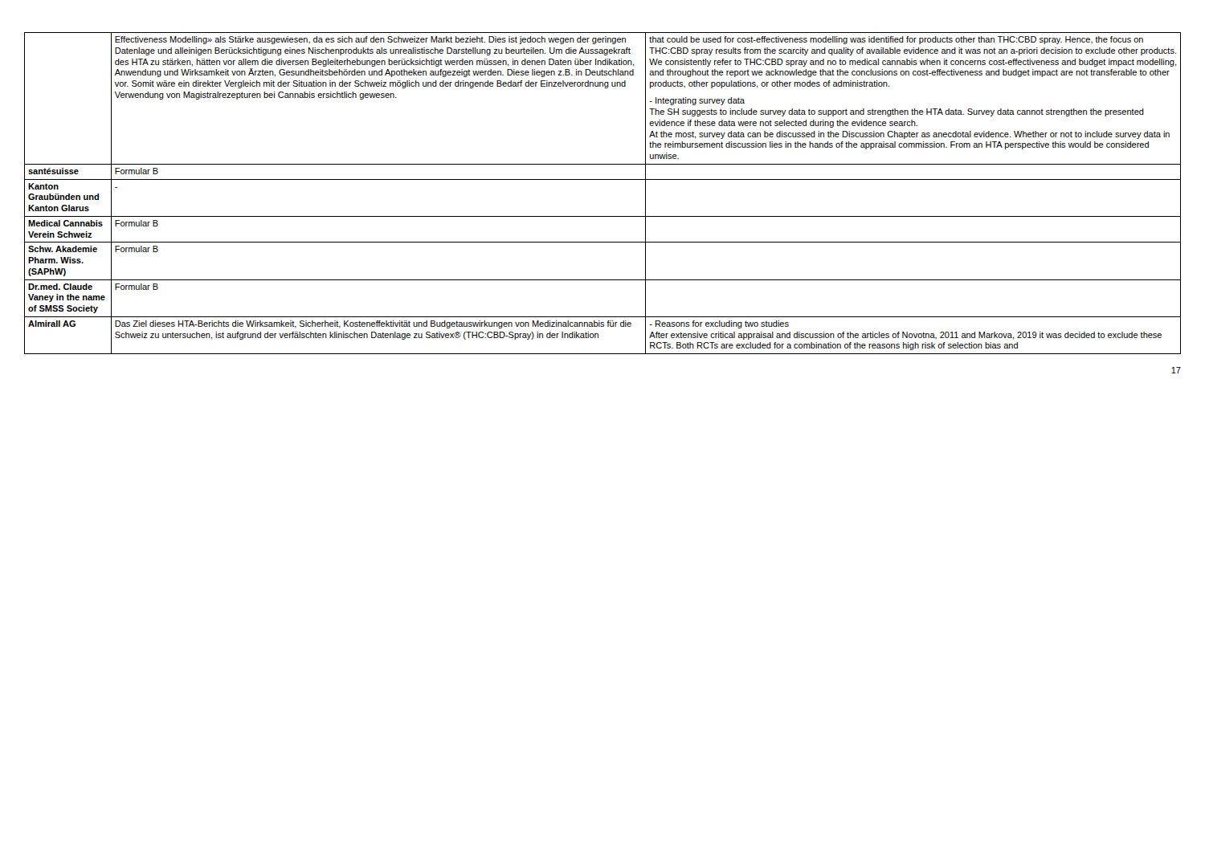| | Effectiveness Modelling» als Stärke ausgewiesen, da es sich auf den Schweizer Markt bezieht. Dies ist jedoch wegen der geringen Datenlage und alleinigen Berücksichtigung eines Nischenprodukts als unrealistische Darstellung zu beurteilen. Um die Aussagekraft des HTA zu stärken, hätten vor allem die diversen Begleiterhebungen berücksichtigt werden müssen, in denen Daten über Indikation, Anwendung und Wirksamkeit von Ärzten, Gesundheitsbehörden und Apotheken aufgezeigt werden. Diese liegen z.B. in Deutschland vor. Somit wäre ein direkter Vergleich mit der Situation in der Schweiz möglich und der dringende Bedarf der Einzelverordnung und Verwendung von Magistralrezepturen bei Cannabis ersichtlich gewesen. | that could be used for cost-effectiveness modelling was identified for products other than THC:CBD spray. Hence, the focus on THC:CBD spray results from the scarcity and quality of available evidence and it was not an a-priori decision to exclude other products. We consistently refer to THC:CBD spray and no to medical cannabis when it concerns cost-effectiveness and budget impact modelling, and throughout the report we acknowledge that the conclusions on cost-effectiveness and budget impact are not transferable to other products, other populations, or other modes of administration. - Integrating survey data The SH suggests to include survey data to support and strengthen the HTA data. Survey data cannot strengthen the presented evidence if these data were not selected during the evidence search. At the most, survey data can be discussed in the Discussion Chapter as anecdotal evidence. Whether or not to include survey data in the reimbursement discussion lies in the hands of the appraisal commission. From an HTA perspective this would be considered unwise. |
| santésuisse | Formular B | |
| Kanton Graubünden und Kanton Glarus | - | |
| Medical Cannabis Verein Schweiz | Formular B | |
| Schw. Akademie Pharm. Wiss. (SAPhW) | Formular B | |
| Dr.med. Claude Vaney in the name of SMSS Society | Formular B | |
| Almirall AG | Das Ziel dieses HTA-Berichts die Wirksamkeit, Sicherheit, Kosteneffektivität und Budgetauswirkungen von Medizinalcannabis für die Schweiz zu untersuchen, ist aufgrund der verfälschten klinischen Datenlage zu Sativex® (THC:CBD-Spray) in der Indikation | - Reasons for excluding two studies After extensive critical appraisal and discussion of the articles of Novotna, 2011 and Markova, 2019 it was decided to exclude these RCTs. Both RCTs are excluded for a combination of the reasons high risk of selection bias and |
17